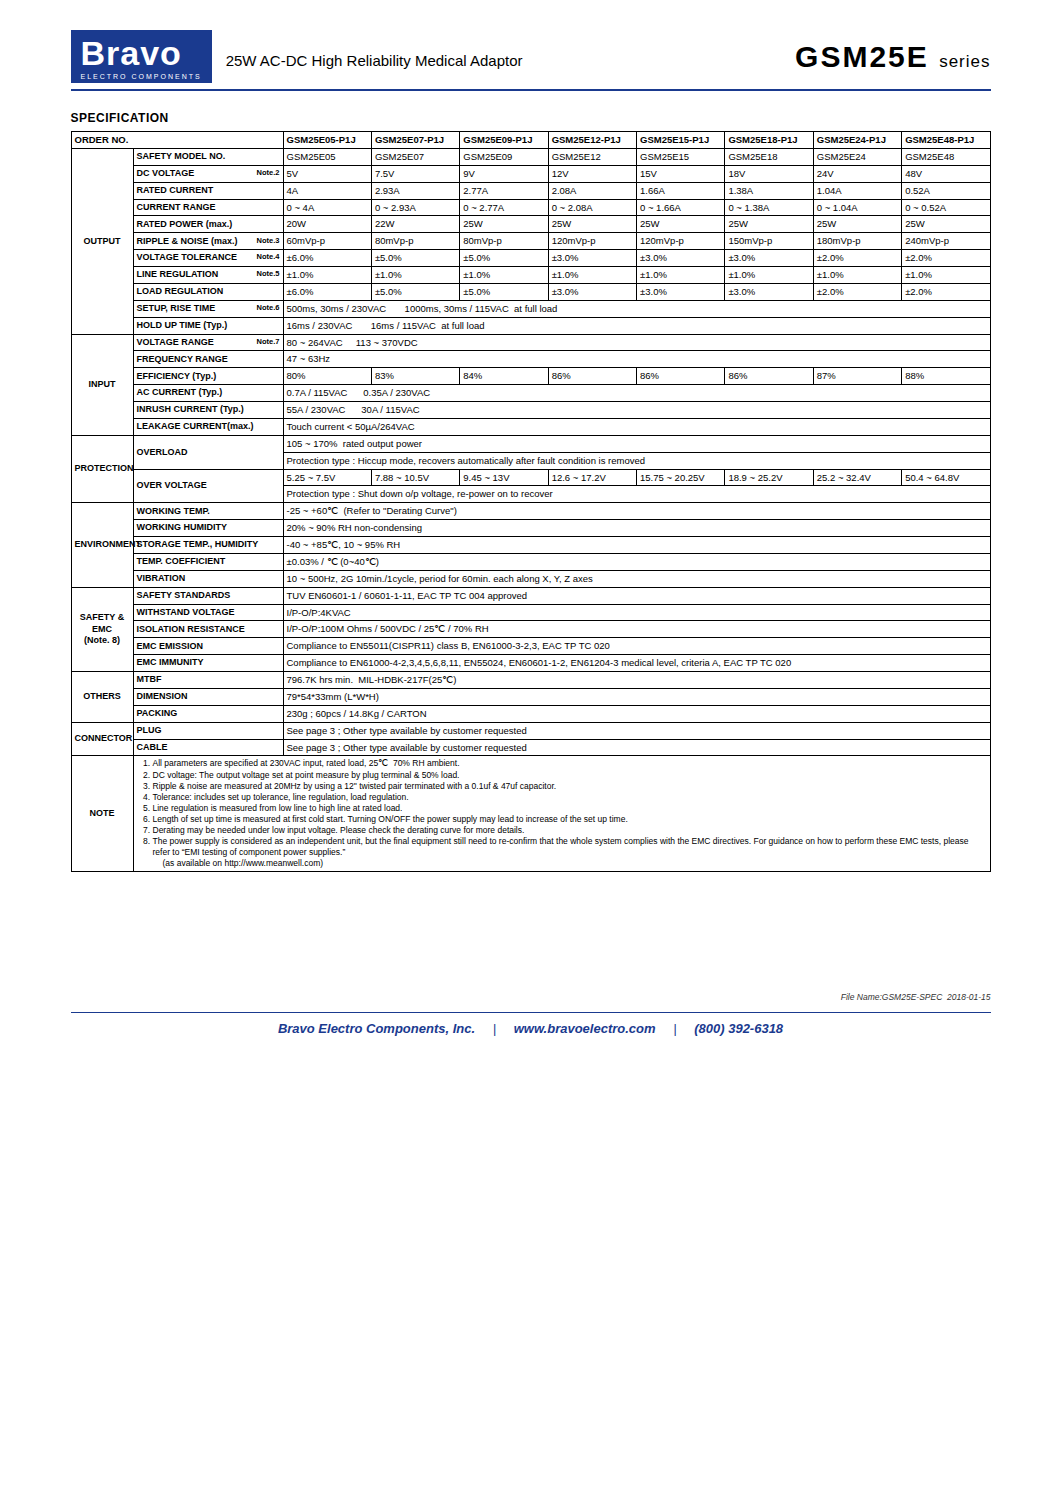Bravo
Electro Components
25W AC-DC High Reliability Medical Adaptor
GSM25E series
SPECIFICATION
| ORDER NO. | GSM25E05-P1J | GSM25E07-P1J | GSM25E09-P1J | GSM25E12-P1J | GSM25E15-P1J | GSM25E18-P1J | GSM25E24-P1J | GSM25E48-P1J |
| --- | --- | --- | --- | --- | --- | --- | --- | --- |
| OUTPUT | SAFETY MODEL NO. | GSM25E05 | GSM25E07 | GSM25E09 | GSM25E12 | GSM25E15 | GSM25E18 | GSM25E24 | GSM25E48 |
| DC VOLTAGE Note.2 | 5V | 7.5V | 9V | 12V | 15V | 18V | 24V | 48V |
| RATED CURRENT | 4A | 2.93A | 2.77A | 2.08A | 1.66A | 1.38A | 1.04A | 0.52A |
| CURRENT RANGE | 0 ~ 4A | 0 ~ 2.93A | 0 ~ 2.77A | 0 ~ 2.08A | 0 ~ 1.66A | 0 ~ 1.38A | 0 ~ 1.04A | 0 ~ 0.52A |
| RATED POWER (max.) | 20W | 22W | 25W | 25W | 25W | 25W | 25W | 25W |
| RIPPLE & NOISE (max.) Note.3 | 60mVp-p | 80mVp-p | 80mVp-p | 120mVp-p | 120mVp-p | 150mVp-p | 180mVp-p | 240mVp-p |
| VOLTAGE TOLERANCE Note.4 | ±6.0% | ±5.0% | ±5.0% | ±3.0% | ±3.0% | ±3.0% | ±2.0% | ±2.0% |
| LINE REGULATION Note.5 | ±1.0% | ±1.0% | ±1.0% | ±1.0% | ±1.0% | ±1.0% | ±1.0% | ±1.0% |
| LOAD REGULATION | ±6.0% | ±5.0% | ±5.0% | ±3.0% | ±3.0% | ±3.0% | ±2.0% | ±2.0% |
| SETUP, RISE TIME Note.6 | 500ms, 30ms / 230VAC 1000ms, 30ms / 115VAC at full load |
| HOLD UP TIME (Typ.) | 16ms / 230VAC 16ms / 115VAC at full load |
| INPUT | VOLTAGE RANGE Note.7 | 80 ~ 264VAC 113 ~ 370VDC |
| FREQUENCY RANGE | 47 ~ 63Hz |
| EFFICIENCY (Typ.) | 80% | 83% | 84% | 86% | 86% | 86% | 87% | 88% |
| AC CURRENT (Typ.) | 0.7A / 115VAC 0.35A / 230VAC |
| INRUSH CURRENT (Typ.) | 55A / 230VAC 30A / 115VAC |
| LEAKAGE CURRENT(max.) | Touch current < 50µA/264VAC |
| PROTECTION | OVERLOAD | 105 ~ 170% rated output power |
| Protection type : Hiccup mode, recovers automatically after fault condition is removed |
| OVER VOLTAGE | 5.25 ~ 7.5V | 7.88 ~ 10.5V | 9.45 ~ 13V | 12.6 ~ 17.2V | 15.75 ~ 20.25V | 18.9 ~ 25.2V | 25.2 ~ 32.4V | 50.4 ~ 64.8V |
| Protection type : Shut down o/p voltage, re-power on to recover |
| ENVIRONMENT | WORKING TEMP. | -25 ~ +60℃ (Refer to "Derating Curve") |
| WORKING HUMIDITY | 20% ~ 90% RH non-condensing |
| STORAGE TEMP., HUMIDITY | -40 ~ +85℃, 10 ~ 95% RH |
| TEMP. COEFFICIENT | ±0.03% / ℃ (0~40℃) |
| VIBRATION | 10 ~ 500Hz, 2G 10min./1cycle, period for 60min. each along X, Y, Z axes |
| SAFETY & EMC (Note. 8) | SAFETY STANDARDS | TUV EN60601-1 / 60601-1-11, EAC TP TC 004 approved |
| WITHSTAND VOLTAGE | I/P-O/P:4KVAC |
| ISOLATION RESISTANCE | I/P-O/P:100M Ohms / 500VDC / 25℃ / 70% RH |
| EMC EMISSION | Compliance to EN55011(CISPR11) class B, EN61000-3-2,3, EAC TP TC 020 |
| EMC IMMUNITY | Compliance to EN61000-4-2,3,4,5,6,8,11, EN55024, EN60601-1-2, EN61204-3 medical level, criteria A, EAC TP TC 020 |
| OTHERS | MTBF | 796.7K hrs min. MIL-HDBK-217F(25℃) |
| DIMENSION | 79*54*33mm (L*W*H) |
| PACKING | 230g ; 60pcs / 14.8Kg / CARTON |
| CONNECTOR | PLUG | See page 3 ; Other type available by customer requested |
| CABLE | See page 3 ; Other type available by customer requested |
| NOTE | All parameters are specified at 230VAC input, rated load, 25℃ 70% RH ambient. DC voltage: The output voltage set at point measure by plug terminal & 50% load. Ripple & noise are measured at 20MHz by using a 12" twisted pair terminated with a 0.1uf & 47uf capacitor. Tolerance: includes set up tolerance, line regulation, load regulation. Line regulation is measured from low line to high line at rated load. Length of set up time is measured at first cold start. Turning ON/OFF the power supply may lead to increase of the set up time. Derating may be needed under low input voltage. Please check the derating curve for more details. The power supply is considered as an independent unit, but the final equipment still need to re-confirm that the whole system complies with the EMC directives. For guidance on how to perform these EMC tests, please refer to “EMI testing of component power supplies.” (as available on http://www.meanwell.com) |
File Name:GSM25E-SPEC 2018-01-15
Bravo Electro Components, Inc. | www.bravoelectro.com | (800) 392-6318